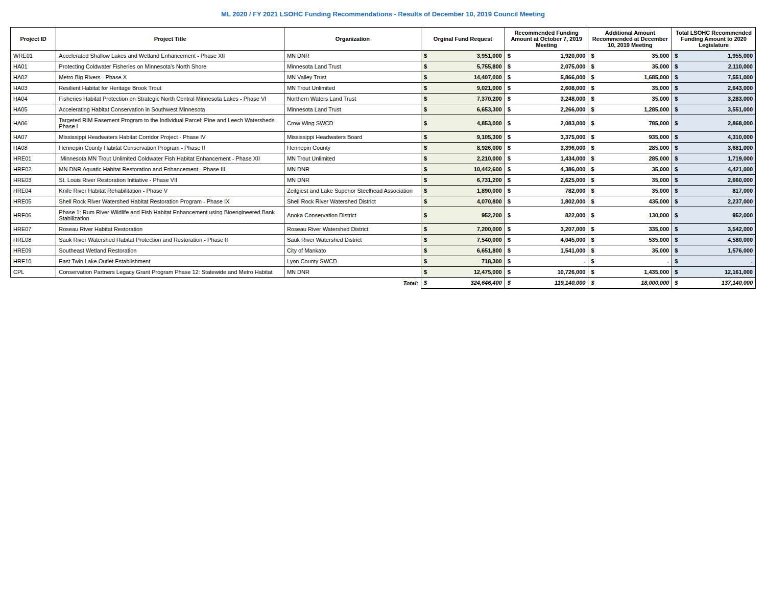ML 2020 / FY 2021 LSOHC Funding Recommendations - Results of December 10, 2019 Council Meeting
| Project ID | Project Title | Organization | Orginal Fund Request | Recommended Funding Amount at October 7, 2019 Meeting | Additional Amount Recommended at December 10, 2019 Meeting | Total LSOHC Recommended Funding Amount to 2020 Legislature |
| --- | --- | --- | --- | --- | --- | --- |
| WRE01 | Accelerated Shallow Lakes and Wetland Enhancement - Phase XII | MN DNR | $ | 3,951,000 | $ | 1,920,000 | $ | 35,000 | $ | 1,955,000 |
| HA01 | Protecting Coldwater Fisheries on Minnesota's North Shore | Minnesota Land Trust | $ | 5,755,800 | $ | 2,075,000 | $ | 35,000 | $ | 2,110,000 |
| HA02 | Metro Big Rivers - Phase X | MN Valley Trust | $ | 14,407,000 | $ | 5,866,000 | $ | 1,685,000 | $ | 7,551,000 |
| HA03 | Resilient Habitat for Heritage Brook Trout | MN Trout Unlimited | $ | 9,021,000 | $ | 2,608,000 | $ | 35,000 | $ | 2,643,000 |
| HA04 | Fisheries Habitat Protection on Strategic North Central Minnesota Lakes - Phase VI | Northern Waters Land Trust | $ | 7,370,200 | $ | 3,248,000 | $ | 35,000 | $ | 3,283,000 |
| HA05 | Accelerating Habitat Conservation in Southwest Minnesota | Minnesota Land Trust | $ | 6,653,300 | $ | 2,266,000 | $ | 1,285,000 | $ | 3,551,000 |
| HA06 | Targeted RIM Easement Program to the Individual Parcel: Pine and Leech Watersheds Phase I | Crow Wing SWCD | $ | 4,853,000 | $ | 2,083,000 | $ | 785,000 | $ | 2,868,000 |
| HA07 | Mississippi Headwaters Habitat Corridor Project - Phase IV | Mississippi Headwaters Board | $ | 9,105,300 | $ | 3,375,000 | $ | 935,000 | $ | 4,310,000 |
| HA08 | Hennepin County Habitat Conservation Program - Phase II | Hennepin County | $ | 8,926,000 | $ | 3,396,000 | $ | 285,000 | $ | 3,681,000 |
| HRE01 | Minnesota MN Trout Unlimited Coldwater Fish Habitat Enhancement - Phase XII | MN Trout Unlimited | $ | 2,210,000 | $ | 1,434,000 | $ | 285,000 | $ | 1,719,000 |
| HRE02 | MN DNR Aquatic Habitat Restoration and Enhancement - Phase III | MN DNR | $ | 10,442,600 | $ | 4,386,000 | $ | 35,000 | $ | 4,421,000 |
| HRE03 | St. Louis River Restoration Initiative - Phase VII | MN DNR | $ | 6,731,200 | $ | 2,625,000 | $ | 35,000 | $ | 2,660,000 |
| HRE04 | Knife River Habitat Rehabilitation - Phase V | Zeitgiest and Lake Superior Steelhead Association | $ | 1,890,000 | $ | 782,000 | $ | 35,000 | $ | 817,000 |
| HRE05 | Shell Rock River Watershed Habitat Restoration Program - Phase IX | Shell Rock River Watershed District | $ | 4,070,800 | $ | 1,802,000 | $ | 435,000 | $ | 2,237,000 |
| HRE06 | Phase 1: Rum River Wildlife and Fish Habitat Enhancement using Bioengineered Bank Stabilization | Anoka Conservation District | $ | 952,200 | $ | 822,000 | $ | 130,000 | $ | 952,000 |
| HRE07 | Roseau River Habitat Restoration | Roseau River Watershed District | $ | 7,200,000 | $ | 3,207,000 | $ | 335,000 | $ | 3,542,000 |
| HRE08 | Sauk River Watershed Habitat Protection and Restoration - Phase II | Sauk River Watershed District | $ | 7,540,000 | $ | 4,045,000 | $ | 535,000 | $ | 4,580,000 |
| HRE09 | Southeast Wetland Restoration | City of Mankato | $ | 6,651,800 | $ | 1,541,000 | $ | 35,000 | $ | 1,576,000 |
| HRE10 | East Twin Lake Outlet Establishment | Lyon County SWCD | $ | 718,300 | $ | - | $ | - | $ | - |
| CPL | Conservation Partners Legacy Grant Program Phase 12: Statewide and Metro Habitat | MN DNR | $ | 12,475,000 | $ | 10,726,000 | $ | 1,435,000 | $ | 12,161,000 |
| | | Total: | $ | 324,646,400 | $ | 119,140,000 | $ | 18,000,000 | $ | 137,140,000 |